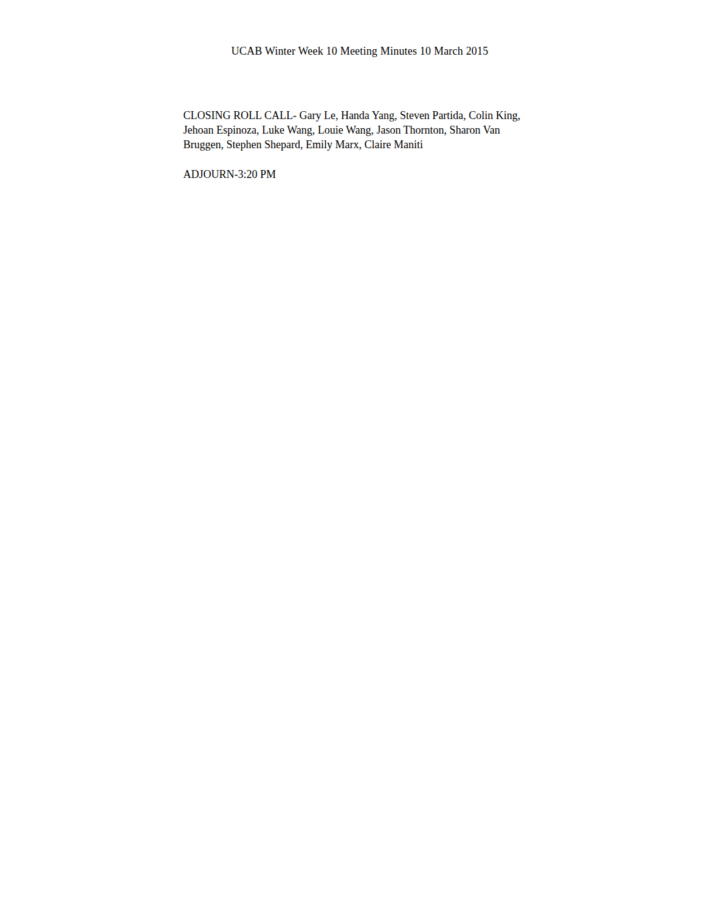UCAB Winter Week 10 Meeting Minutes 10 March 2015
CLOSING ROLL CALL- Gary Le, Handa Yang, Steven Partida, Colin King, Jehoan Espinoza, Luke Wang, Louie Wang, Jason Thornton, Sharon Van Bruggen, Stephen Shepard, Emily Marx, Claire Maniti
ADJOURN-3:20 PM